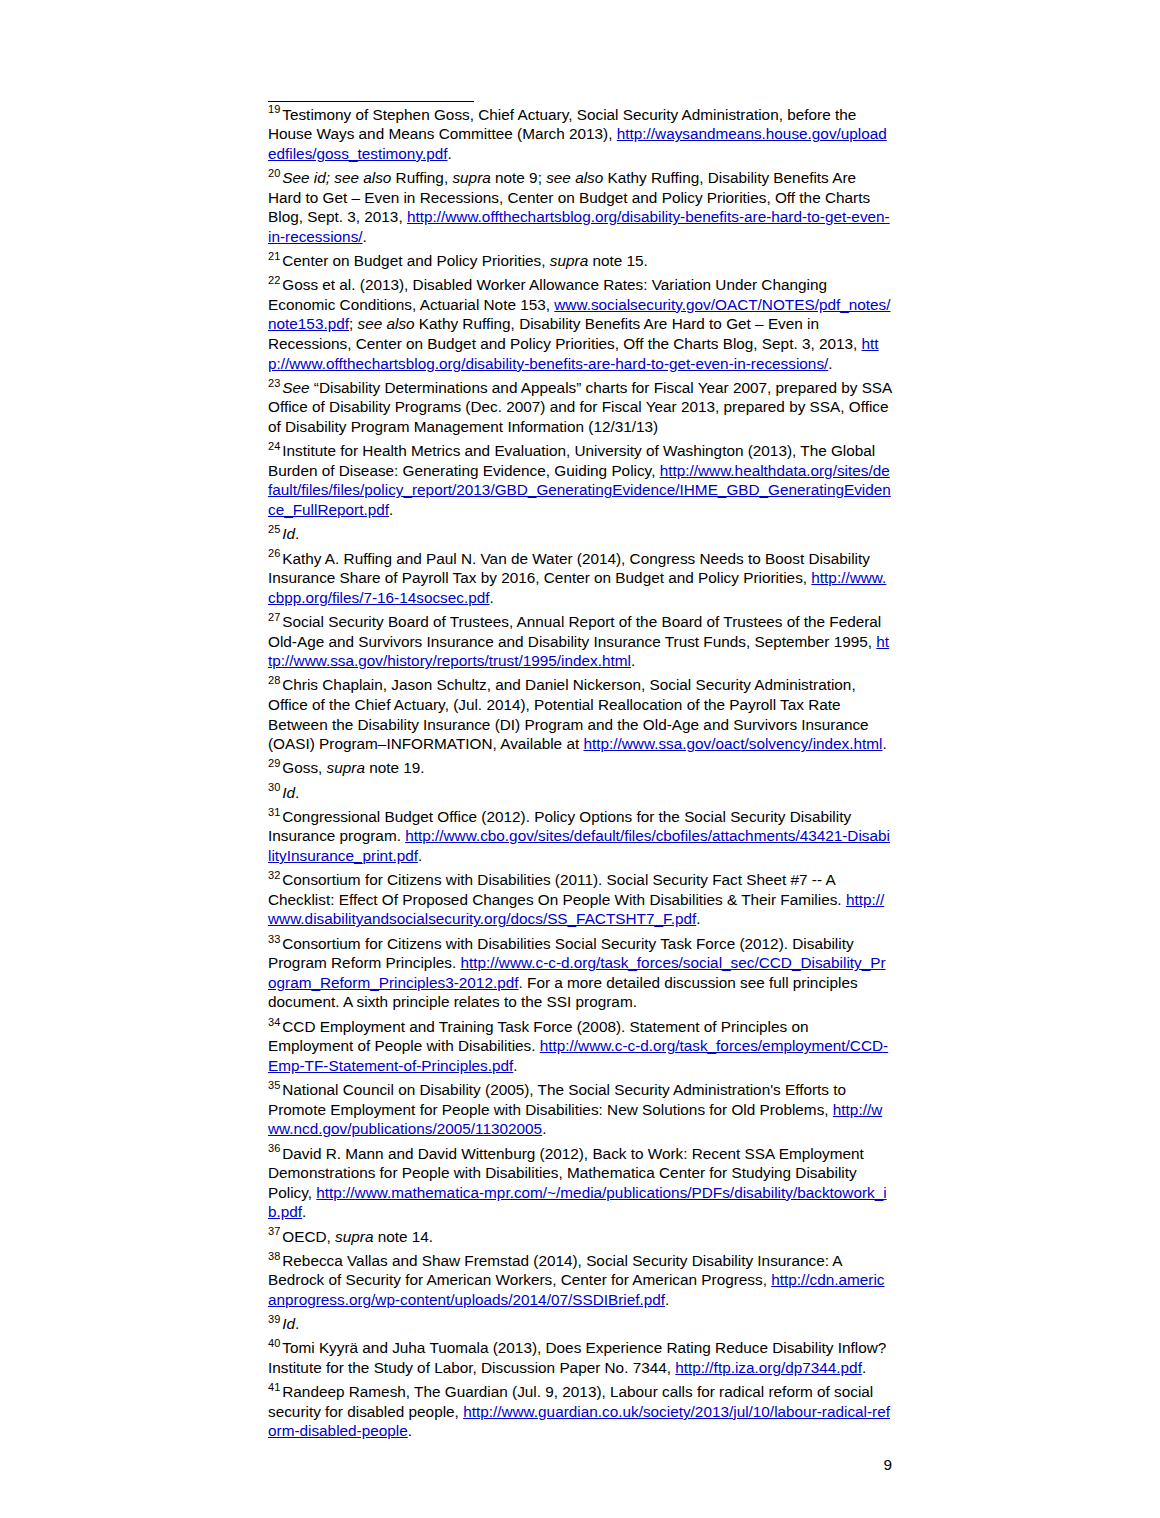19Testimony of Stephen Goss, Chief Actuary, Social Security Administration, before the House Ways and Means Committee (March 2013), http://waysandmeans.house.gov/uploadedfiles/goss_testimony.pdf.
20See id; see also Ruffing, supra note 9; see also Kathy Ruffing, Disability Benefits Are Hard to Get – Even in Recessions, Center on Budget and Policy Priorities, Off the Charts Blog, Sept. 3, 2013, http://www.offthechartsblog.org/disability-benefits-are-hard-to-get-even-in-recessions/.
21Center on Budget and Policy Priorities, supra note 15.
22Goss et al. (2013), Disabled Worker Allowance Rates: Variation Under Changing Economic Conditions, Actuarial Note 153, www.socialsecurity.gov/OACT/NOTES/pdf_notes/note153.pdf; see also Kathy Ruffing, Disability Benefits Are Hard to Get – Even in Recessions, Center on Budget and Policy Priorities, Off the Charts Blog, Sept. 3, 2013, http://www.offthechartsblog.org/disability-benefits-are-hard-to-get-even-in-recessions/.
23See “Disability Determinations and Appeals” charts for Fiscal Year 2007, prepared by SSA Office of Disability Programs (Dec. 2007) and for Fiscal Year 2013, prepared by SSA, Office of Disability Program Management Information (12/31/13)
24Institute for Health Metrics and Evaluation, University of Washington (2013), The Global Burden of Disease: Generating Evidence, Guiding Policy, http://www.healthdata.org/sites/default/files/files/policy_report/2013/GBD_GeneratingEvidence/IHME_GBD_GeneratingEvidence_FullReport.pdf.
25Id.
26Kathy A. Ruffing and Paul N. Van de Water (2014), Congress Needs to Boost Disability Insurance Share of Payroll Tax by 2016, Center on Budget and Policy Priorities, http://www.cbpp.org/files/7-16-14socsec.pdf.
27Social Security Board of Trustees, Annual Report of the Board of Trustees of the Federal Old-Age and Survivors Insurance and Disability Insurance Trust Funds, September 1995, http://www.ssa.gov/history/reports/trust/1995/index.html.
28Chris Chaplain, Jason Schultz, and Daniel Nickerson, Social Security Administration, Office of the Chief Actuary, (Jul. 2014), Potential Reallocation of the Payroll Tax Rate Between the Disability Insurance (DI) Program and the Old-Age and Survivors Insurance (OASI) Program–INFORMATION, Available at http://www.ssa.gov/oact/solvency/index.html.
29Goss, supra note 19.
30Id.
31Congressional Budget Office (2012). Policy Options for the Social Security Disability Insurance program. http://www.cbo.gov/sites/default/files/cbofiles/attachments/43421-DisabilityInsurance_print.pdf.
32Consortium for Citizens with Disabilities (2011). Social Security Fact Sheet #7 -- A Checklist: Effect Of Proposed Changes On People With Disabilities & Their Families. http://www.disabilityandsocialsecurity.org/docs/SS_FACTSHT7_F.pdf.
33Consortium for Citizens with Disabilities Social Security Task Force (2012). Disability Program Reform Principles. http://www.c-c-d.org/task_forces/social_sec/CCD_Disability_Program_Reform_Principles3-2012.pdf. For a more detailed discussion see full principles document. A sixth principle relates to the SSI program.
34CCD Employment and Training Task Force (2008). Statement of Principles on Employment of People with Disabilities. http://www.c-c-d.org/task_forces/employment/CCD-Emp-TF-Statement-of-Principles.pdf.
35National Council on Disability (2005), The Social Security Administration's Efforts to Promote Employment for People with Disabilities: New Solutions for Old Problems, http://www.ncd.gov/publications/2005/11302005.
36David R. Mann and David Wittenburg (2012), Back to Work: Recent SSA Employment Demonstrations for People with Disabilities, Mathematica Center for Studying Disability Policy, http://www.mathematica-mpr.com/~/media/publications/PDFs/disability/backtowork_ib.pdf.
37OECD, supra note 14.
38Rebecca Vallas and Shaw Fremstad (2014), Social Security Disability Insurance: A Bedrock of Security for American Workers, Center for American Progress, http://cdn.americanprogress.org/wp-content/uploads/2014/07/SSDIBrief.pdf.
39Id.
40Tomi Kyyrä and Juha Tuomala (2013), Does Experience Rating Reduce Disability Inflow? Institute for the Study of Labor, Discussion Paper No. 7344, http://ftp.iza.org/dp7344.pdf.
41Randeep Ramesh, The Guardian (Jul. 9, 2013), Labour calls for radical reform of social security for disabled people, http://www.guardian.co.uk/society/2013/jul/10/labour-radical-reform-disabled-people.
9